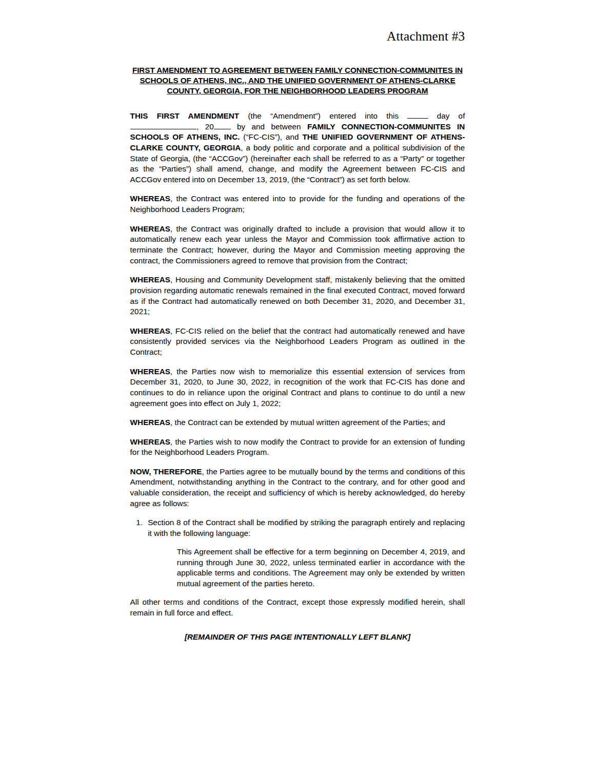Attachment #3
FIRST AMENDMENT TO AGREEMENT BETWEEN FAMILY CONNECTION-COMMUNITES IN SCHOOLS OF ATHENS, INC., AND THE UNIFIED GOVERNMENT OF ATHENS-CLARKE COUNTY, GEORGIA, FOR THE NEIGHBORHOOD LEADERS PROGRAM
THIS FIRST AMENDMENT (the “Amendment”) entered into this day of , 20 by and between FAMILY CONNECTION-COMMUNITES IN SCHOOLS OF ATHENS, INC. (“FC-CIS”), and THE UNIFIED GOVERNMENT OF ATHENS-CLARKE COUNTY, GEORGIA, a body politic and corporate and a political subdivision of the State of Georgia, (the “ACCGov”) (hereinafter each shall be referred to as a “Party” or together as the “Parties”) shall amend, change, and modify the Agreement between FC-CIS and ACCGov entered into on December 13, 2019, (the “Contract”) as set forth below.
WHEREAS, the Contract was entered into to provide for the funding and operations of the Neighborhood Leaders Program;
WHEREAS, the Contract was originally drafted to include a provision that would allow it to automatically renew each year unless the Mayor and Commission took affirmative action to terminate the Contract; however, during the Mayor and Commission meeting approving the contract, the Commissioners agreed to remove that provision from the Contract;
WHEREAS, Housing and Community Development staff, mistakenly believing that the omitted provision regarding automatic renewals remained in the final executed Contract, moved forward as if the Contract had automatically renewed on both December 31, 2020, and December 31, 2021;
WHEREAS, FC-CIS relied on the belief that the contract had automatically renewed and have consistently provided services via the Neighborhood Leaders Program as outlined in the Contract;
WHEREAS, the Parties now wish to memorialize this essential extension of services from December 31, 2020, to June 30, 2022, in recognition of the work that FC-CIS has done and continues to do in reliance upon the original Contract and plans to continue to do until a new agreement goes into effect on July 1, 2022;
WHEREAS, the Contract can be extended by mutual written agreement of the Parties; and
WHEREAS, the Parties wish to now modify the Contract to provide for an extension of funding for the Neighborhood Leaders Program.
NOW, THEREFORE, the Parties agree to be mutually bound by the terms and conditions of this Amendment, notwithstanding anything in the Contract to the contrary, and for other good and valuable consideration, the receipt and sufficiency of which is hereby acknowledged, do hereby agree as follows:
Section 8 of the Contract shall be modified by striking the paragraph entirely and replacing it with the following language:
This Agreement shall be effective for a term beginning on December 4, 2019, and running through June 30, 2022, unless terminated earlier in accordance with the applicable terms and conditions. The Agreement may only be extended by written mutual agreement of the parties hereto.
All other terms and conditions of the Contract, except those expressly modified herein, shall remain in full force and effect.
[REMAINDER OF THIS PAGE INTENTIONALLY LEFT BLANK]